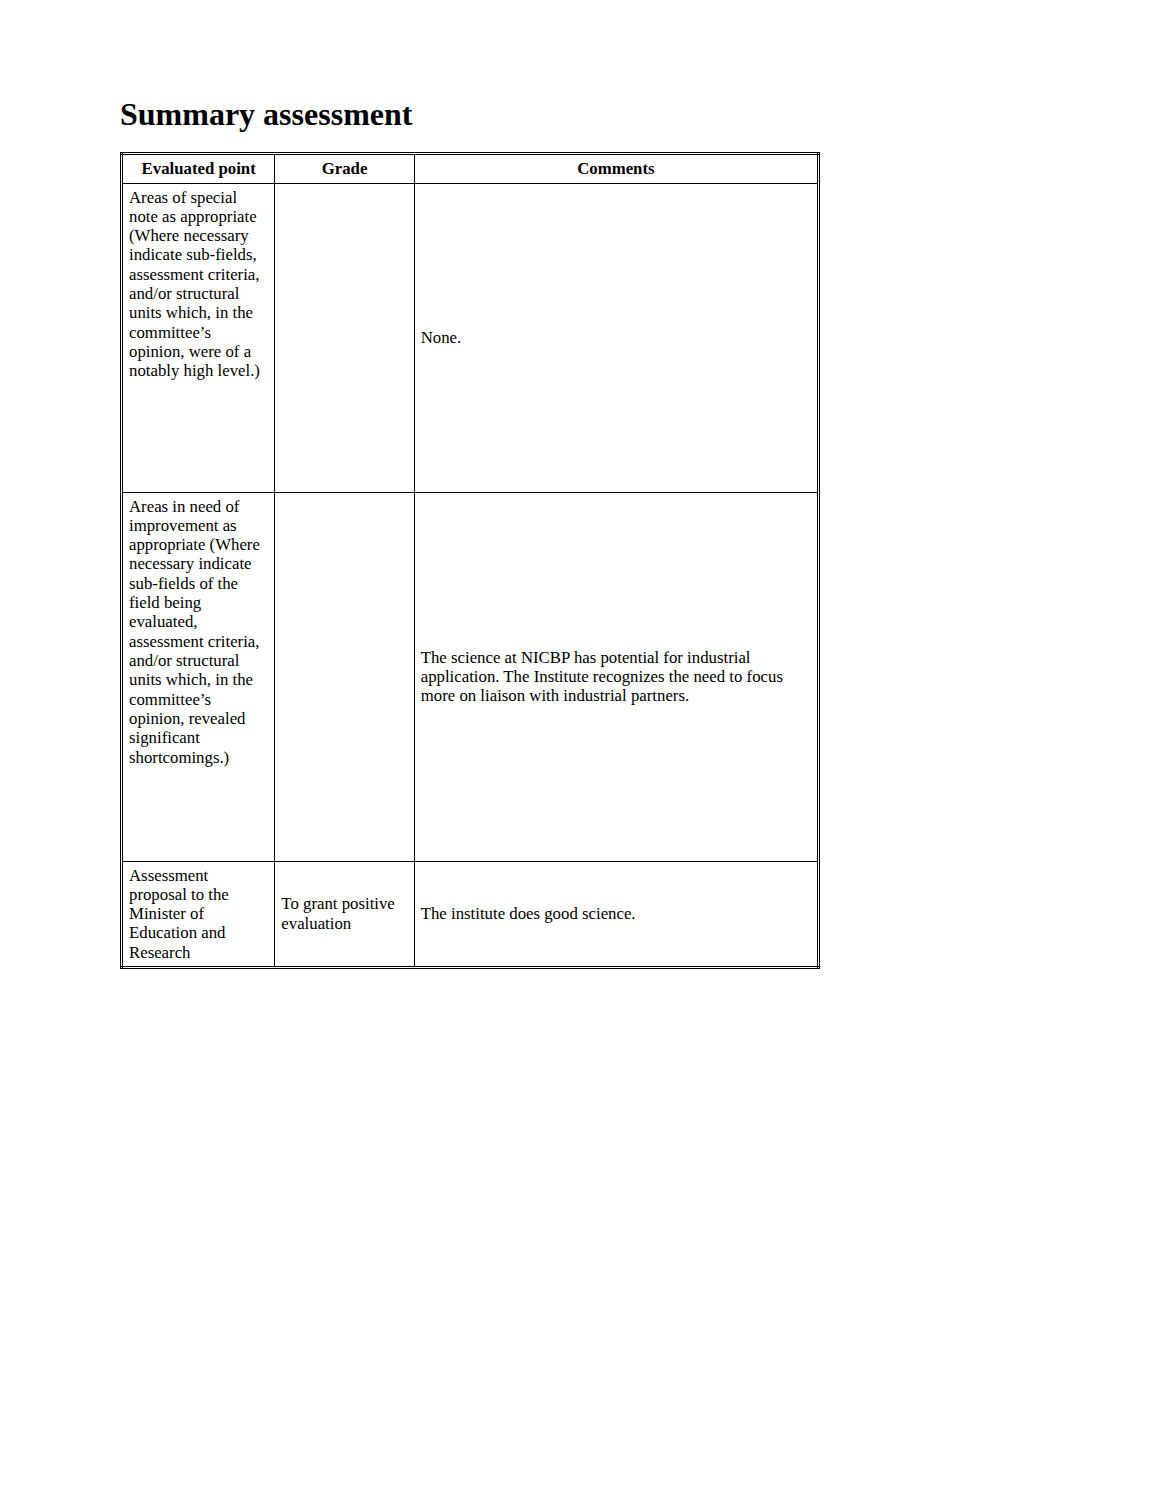Summary assessment
| Evaluated point | Grade | Comments |
| --- | --- | --- |
| Areas of special note as appropriate (Where necessary indicate sub-fields, assessment criteria, and/or structural units which, in the committee’s opinion, were of a notably high level.) | | None. |
| Areas in need of improvement as appropriate (Where necessary indicate sub-fields of the field being evaluated, assessment criteria, and/or structural units which, in the committee’s opinion, revealed significant shortcomings.) | | The science at NICBP has potential for industrial application. The Institute recognizes the need to focus more on liaison with industrial partners. |
| Assessment proposal to the Minister of Education and Research | To grant positive evaluation | The institute does good science. |